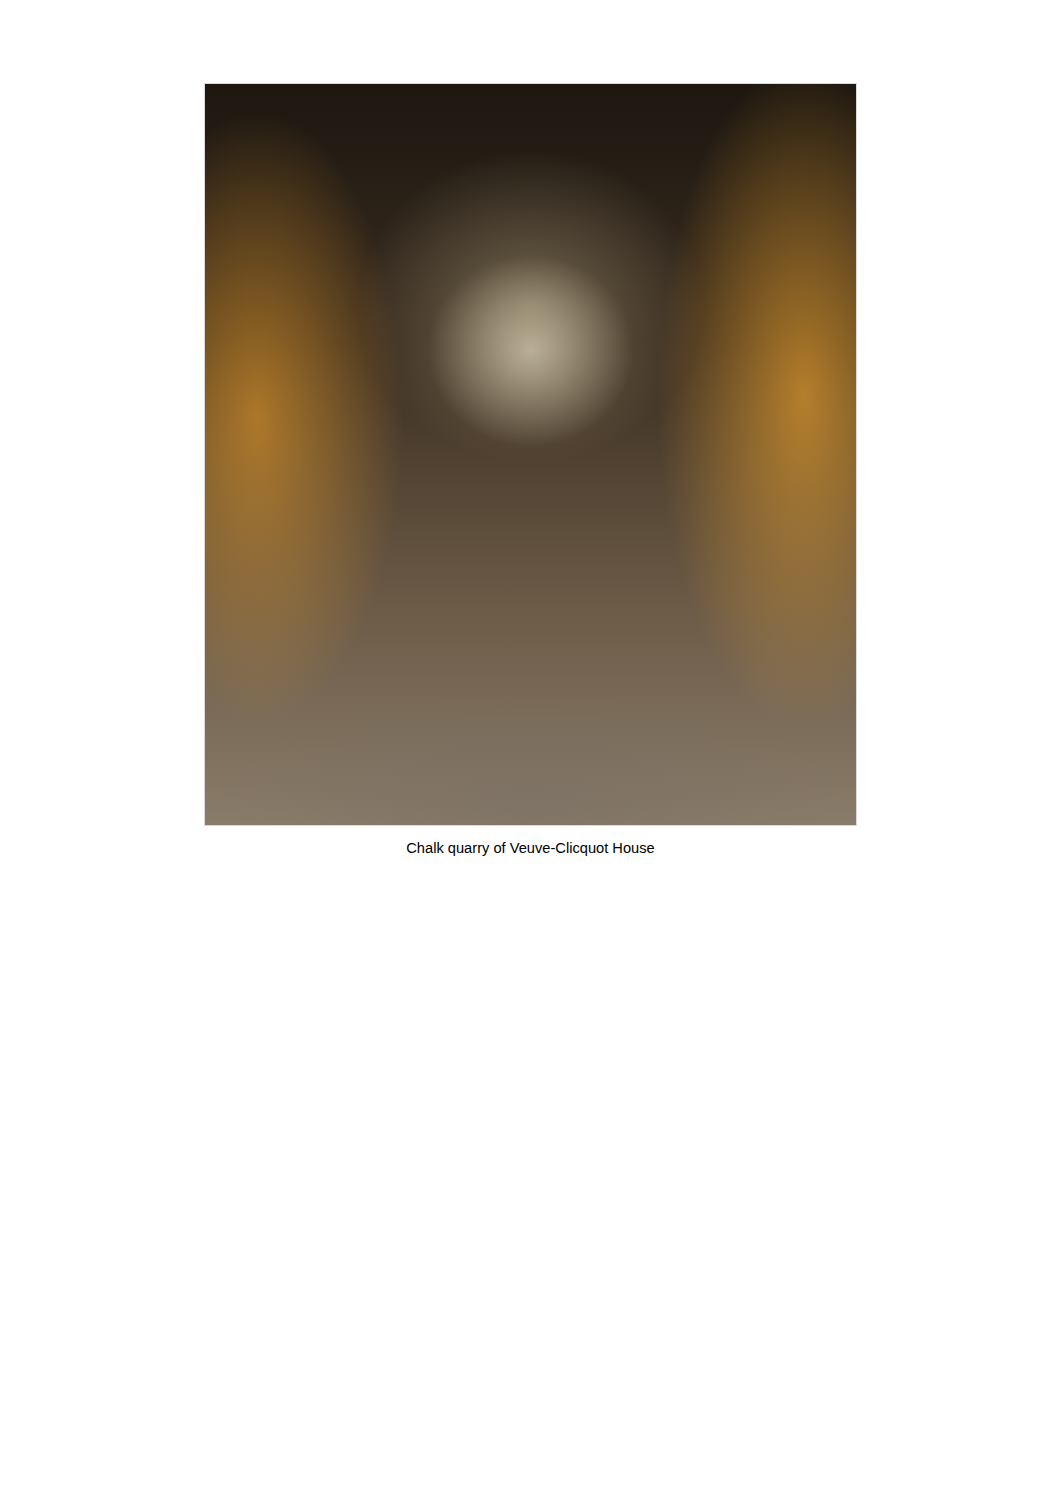Chalk quarry of Veuve-Clicquot House